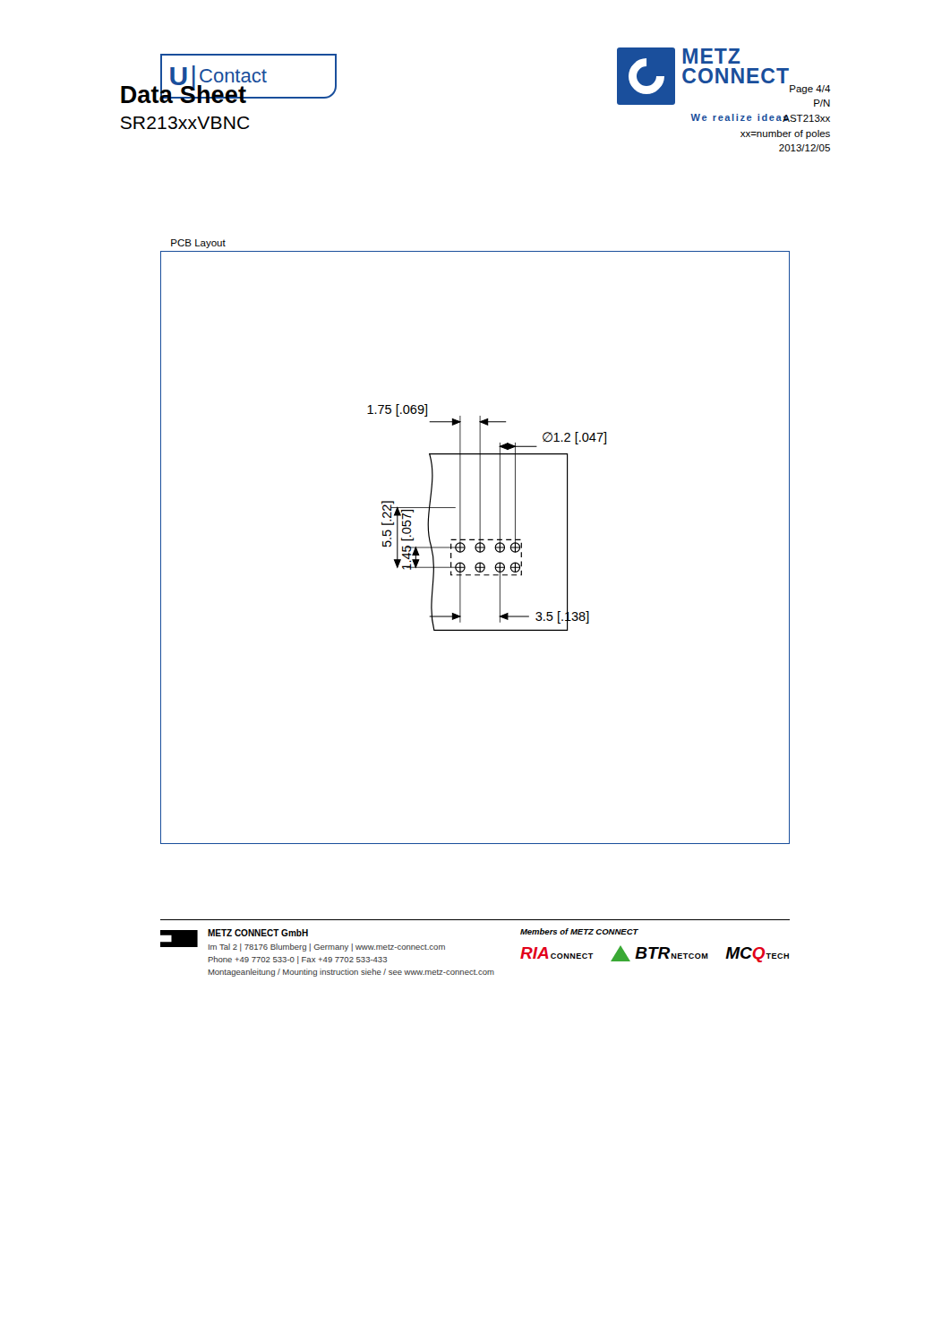U|Contact
METZ
CONNECT
We realize ideas
Data Sheet
SR213xxVBNC
Page 4/4
P/N
AST213xx
xx=number of poles
2013/12/05
PCB Layout
1.75 [.069] ∅1.2 [.047] 5.5 [.22] 1.45 [.057] 3.5 [.138]
METZ CONNECT GmbH
Im Tal 2 | 78176 Blumberg | Germany | www.metz-connect.com
Phone +49 7702 533-0 | Fax +49 7702 533-433
Montageanleitung / Mounting instruction siehe / see www.metz-connect.com
Members of METZ CONNECT
RIA CONNECT
BTR NETCOM
MCQ TECH